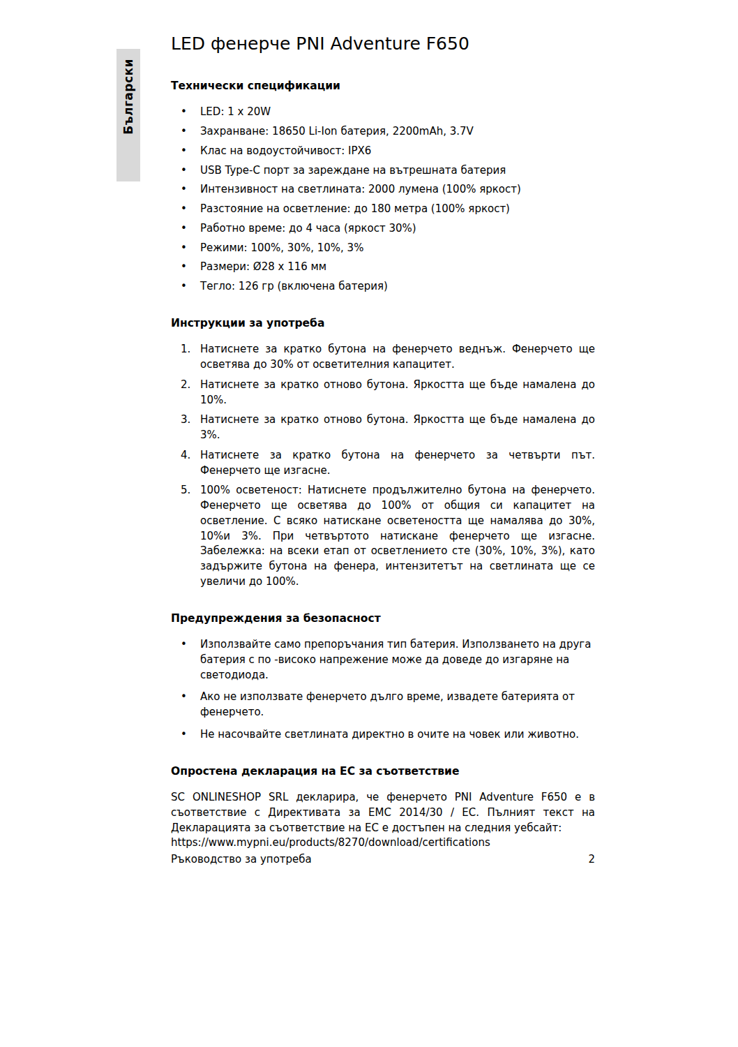Български
LED фенерче PNI Adventure F650
Технически спецификации
LED: 1 x 20W
Захранване: 18650 Li-Ion батерия, 2200mAh, 3.7V
Клас на водоустойчивост: IPX6
USB Type-C порт за зареждане на вътрешната батерия
Интензивност на светлината: 2000 лумена (100% яркост)
Разстояние на осветление: до 180 метра (100% яркост)
Работно време: до 4 часа (яркост 30%)
Режими: 100%, 30%, 10%, 3%
Размери: Ø28 x 116 мм
Тегло: 126 гр (включена батерия)
Инструкции за употреба
Натиснете за кратко бутона на фенерчето веднъж. Фенерчето ще осветява до 30% от осветителния капацитет.
Натиснете за кратко отново бутона. Яркостта ще бъде намалена до 10%.
Натиснете за кратко отново бутона. Яркостта ще бъде намалена до 3%.
Натиснете за кратко бутона на фенерчето за четвърти път. Фенерчето ще изгасне.
100% осветеност: Натиснете продължително бутона на фенерчето. Фенерчето ще осветява до 100% от общия си капацитет на осветление. С всяко натискане осветеността ще намалява до 30%, 10%и 3%. При четвъртото натискане фенерчето ще изгасне. Забележка: на всеки етап от осветлението сте (30%, 10%, 3%), като задържите бутона на фенера, интензитетът на светлината ще се увеличи до 100%.
Предупреждения за безопасност
Използвайте само препоръчания тип батерия. Използването на друга батерия с по -високо напрежение може да доведе до изгаряне на светодиода.
Ако не използвате фенерчето дълго време, извадете батерията от фенерчето.
Не насочвайте светлината директно в очите на човек или животно.
Опростена декларация на ЕС за съответствие
SC ONLINESHOP SRL декларира, че фенерчето PNI Adventure F650 е в съответствие с Директивата за EMC 2014/30 / ЕС. Пълният текст на Декларацията за съответствие на ЕС е достъпен на следния уебсайт:
https://www.mypni.eu/products/8270/download/certifications
Ръководство за употреба 2